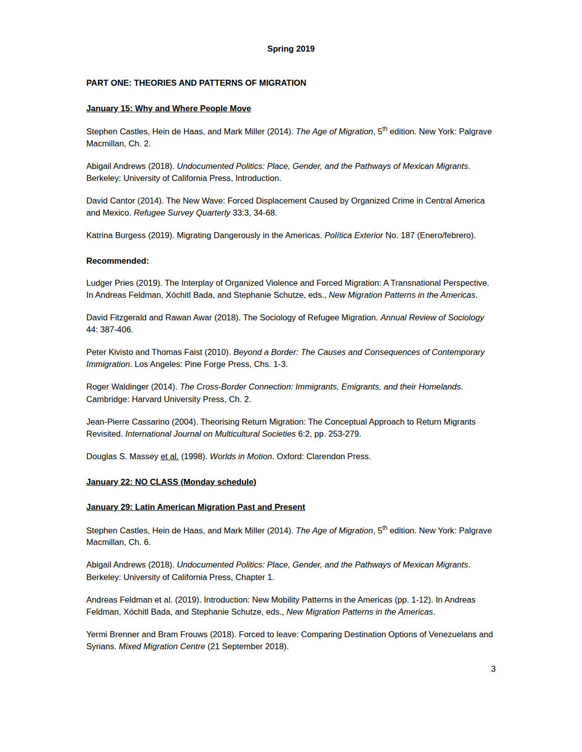Spring 2019
PART ONE: THEORIES AND PATTERNS OF MIGRATION
January 15: Why and Where People Move
Stephen Castles, Hein de Haas, and Mark Miller (2014). The Age of Migration, 5th edition. New York: Palgrave Macmillan, Ch. 2.
Abigail Andrews (2018). Undocumented Politics: Place, Gender, and the Pathways of Mexican Migrants. Berkeley: University of California Press, Introduction.
David Cantor (2014). The New Wave: Forced Displacement Caused by Organized Crime in Central America and Mexico. Refugee Survey Quarterly 33:3, 34-68.
Katrina Burgess (2019). Migrating Dangerously in the Americas. Política Exterior No. 187 (Enero/febrero).
Recommended:
Ludger Pries (2019). The Interplay of Organized Violence and Forced Migration: A Transnational Perspective. In Andreas Feldman, Xóchitl Bada, and Stephanie Schutze, eds., New Migration Patterns in the Americas.
David Fitzgerald and Rawan Awar (2018). The Sociology of Refugee Migration. Annual Review of Sociology 44: 387-406.
Peter Kivisto and Thomas Faist (2010). Beyond a Border: The Causes and Consequences of Contemporary Immigration. Los Angeles: Pine Forge Press, Chs. 1-3.
Roger Waldinger (2014). The Cross-Border Connection: Immigrants, Emigrants, and their Homelands. Cambridge: Harvard University Press, Ch. 2.
Jean-Pierre Cassarino (2004). Theorising Return Migration: The Conceptual Approach to Return Migrants Revisited. International Journal on Multicultural Societies 6:2, pp. 253-279.
Douglas S. Massey et al. (1998). Worlds in Motion. Oxford: Clarendon Press.
January 22: NO CLASS (Monday schedule)
January 29: Latin American Migration Past and Present
Stephen Castles, Hein de Haas, and Mark Miller (2014). The Age of Migration, 5th edition. New York: Palgrave Macmillan, Ch. 6.
Abigail Andrews (2018). Undocumented Politics: Place, Gender, and the Pathways of Mexican Migrants. Berkeley: University of California Press, Chapter 1.
Andreas Feldman et al. (2019). Introduction: New Mobility Patterns in the Americas (pp. 1-12). In Andreas Feldman, Xóchitl Bada, and Stephanie Schutze, eds., New Migration Patterns in the Americas.
Yermi Brenner and Bram Frouws (2018). Forced to leave: Comparing Destination Options of Venezuelans and Syrians. Mixed Migration Centre (21 September 2018).
3